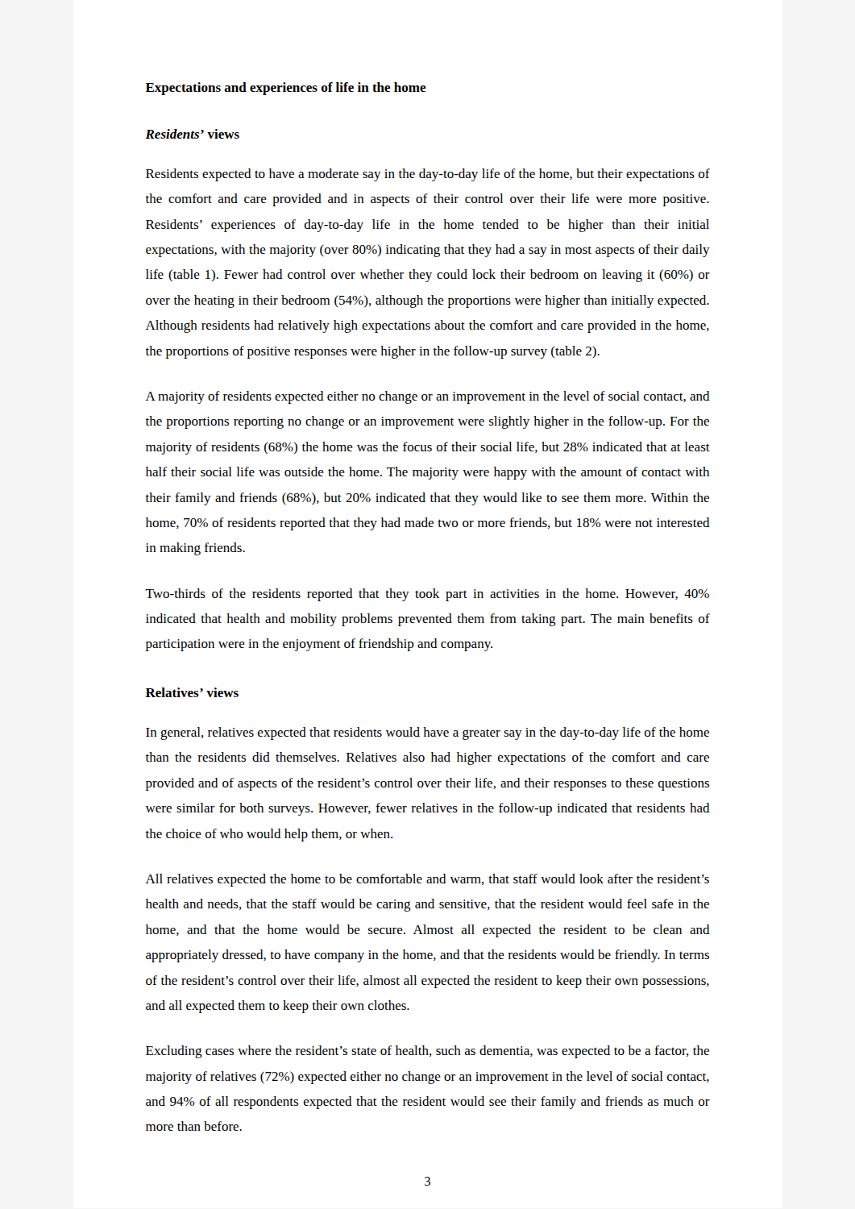Expectations and experiences of life in the home
Residents’ views
Residents expected to have a moderate say in the day-to-day life of the home, but their expectations of the comfort and care provided and in aspects of their control over their life were more positive. Residents’ experiences of day-to-day life in the home tended to be higher than their initial expectations, with the majority (over 80%) indicating that they had a say in most aspects of their daily life (table 1). Fewer had control over whether they could lock their bedroom on leaving it (60%) or over the heating in their bedroom (54%), although the proportions were higher than initially expected. Although residents had relatively high expectations about the comfort and care provided in the home, the proportions of positive responses were higher in the follow-up survey (table 2).
A majority of residents expected either no change or an improvement in the level of social contact, and the proportions reporting no change or an improvement were slightly higher in the follow-up. For the majority of residents (68%) the home was the focus of their social life, but 28% indicated that at least half their social life was outside the home. The majority were happy with the amount of contact with their family and friends (68%), but 20% indicated that they would like to see them more. Within the home, 70% of residents reported that they had made two or more friends, but 18% were not interested in making friends.
Two-thirds of the residents reported that they took part in activities in the home. However, 40% indicated that health and mobility problems prevented them from taking part. The main benefits of participation were in the enjoyment of friendship and company.
Relatives’ views
In general, relatives expected that residents would have a greater say in the day-to-day life of the home than the residents did themselves. Relatives also had higher expectations of the comfort and care provided and of aspects of the resident’s control over their life, and their responses to these questions were similar for both surveys. However, fewer relatives in the follow-up indicated that residents had the choice of who would help them, or when.
All relatives expected the home to be comfortable and warm, that staff would look after the resident’s health and needs, that the staff would be caring and sensitive, that the resident would feel safe in the home, and that the home would be secure. Almost all expected the resident to be clean and appropriately dressed, to have company in the home, and that the residents would be friendly. In terms of the resident’s control over their life, almost all expected the resident to keep their own possessions, and all expected them to keep their own clothes.
Excluding cases where the resident’s state of health, such as dementia, was expected to be a factor, the majority of relatives (72%) expected either no change or an improvement in the level of social contact, and 94% of all respondents expected that the resident would see their family and friends as much or more than before.
3